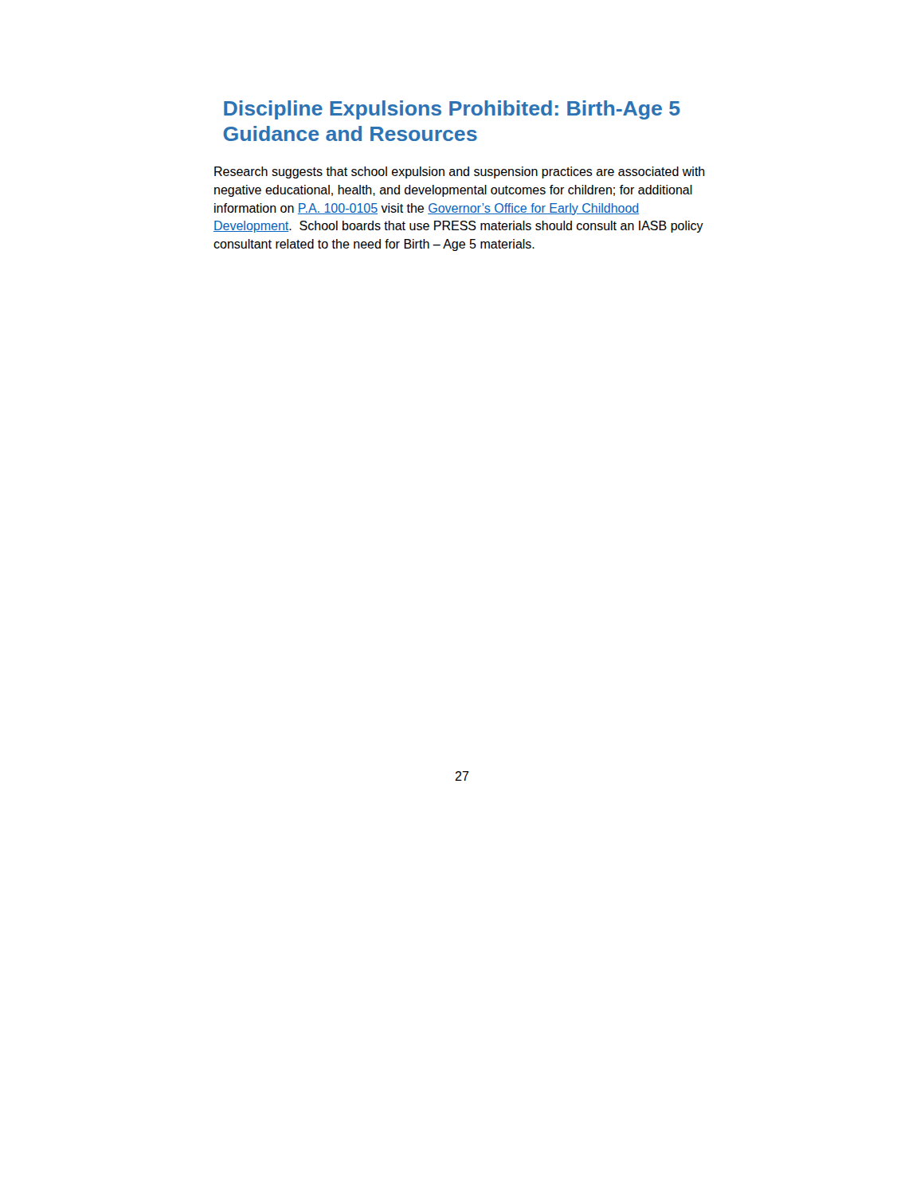Discipline Expulsions Prohibited: Birth-Age 5 Guidance and Resources
Research suggests that school expulsion and suspension practices are associated with negative educational, health, and developmental outcomes for children; for additional information on P.A. 100-0105 visit the Governor’s Office for Early Childhood Development. School boards that use PRESS materials should consult an IASB policy consultant related to the need for Birth – Age 5 materials.
27